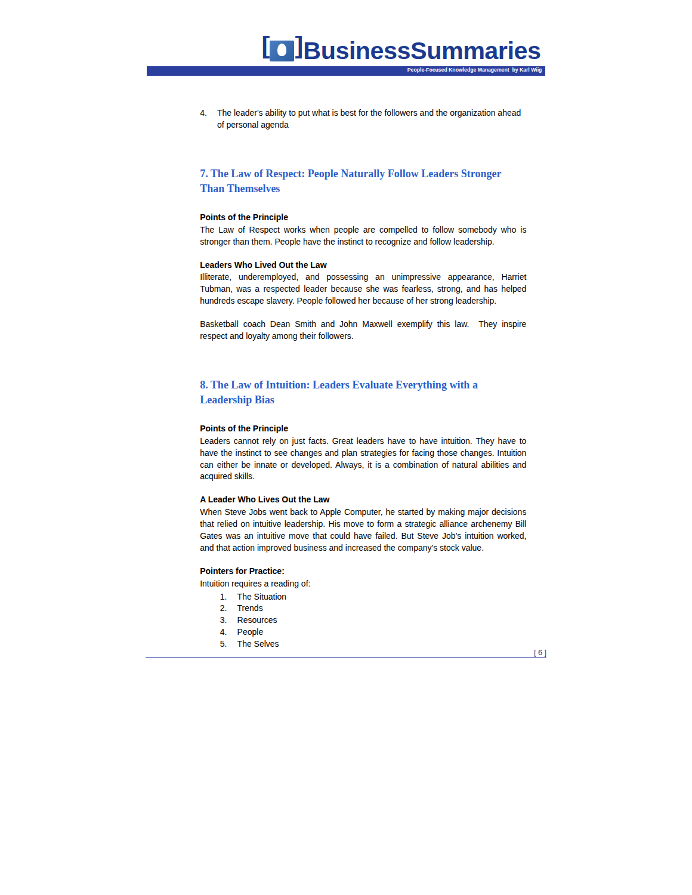[ ] BusinessSummaries
People-Focused Knowledge Management by Karl Wiig
4.
The leader's ability to put what is best for the followers and the organization ahead of personal agenda
7. The Law of Respect: People Naturally Follow Leaders Stronger Than Themselves
Points of the Principle
The Law of Respect works when people are compelled to follow somebody who is stronger than them. People have the instinct to recognize and follow leadership.
Leaders Who Lived Out the Law
Illiterate, underemployed, and possessing an unimpressive appearance, Harriet Tubman, was a respected leader because she was fearless, strong, and has helped hundreds escape slavery. People followed her because of her strong leadership.
Basketball coach Dean Smith and John Maxwell exemplify this law. They inspire respect and loyalty among their followers.
8. The Law of Intuition: Leaders Evaluate Everything with a Leadership Bias
Points of the Principle
Leaders cannot rely on just facts. Great leaders have to have intuition. They have to have the instinct to see changes and plan strategies for facing those changes. Intuition can either be innate or developed. Always, it is a combination of natural abilities and acquired skills.
A Leader Who Lives Out the Law
When Steve Jobs went back to Apple Computer, he started by making major decisions that relied on intuitive leadership. His move to form a strategic alliance archenemy Bill Gates was an intuitive move that could have failed. But Steve Job's intuition worked, and that action improved business and increased the company's stock value.
Pointers for Practice:
Intuition requires a reading of:
The Situation
Trends
Resources
People
The Selves
[ 6 ]